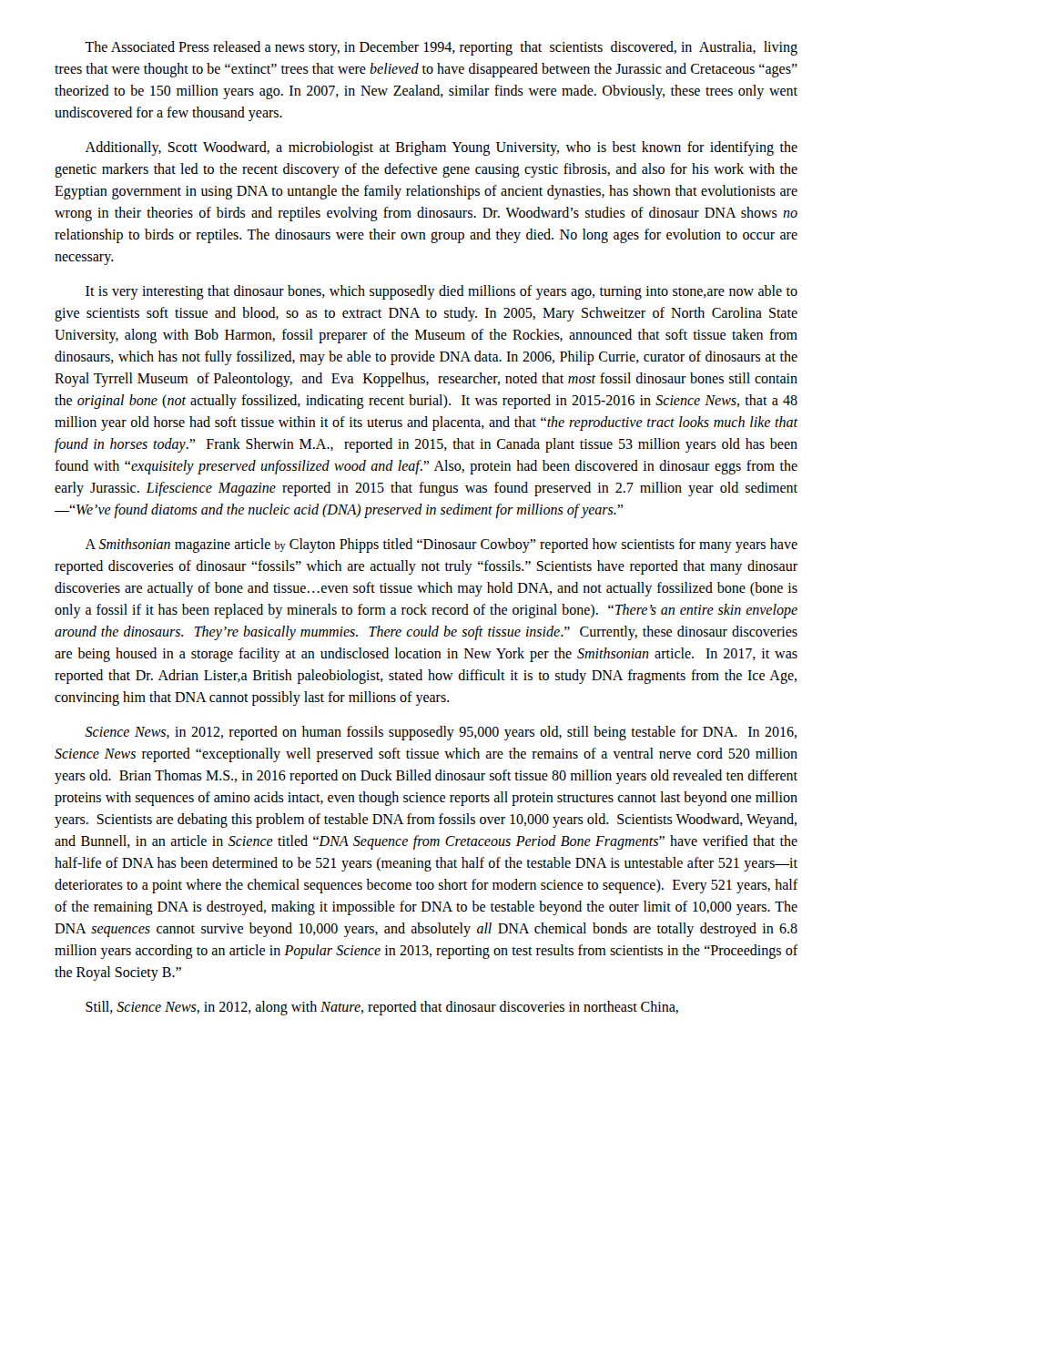The Associated Press released a news story, in December 1994, reporting that scientists discovered, in Australia, living trees that were thought to be “extinct” trees that were believed to have disappeared between the Jurassic and Cretaceous “ages” theorized to be 150 million years ago. In 2007, in New Zealand, similar finds were made. Obviously, these trees only went undiscovered for a few thousand years.
Additionally, Scott Woodward, a microbiologist at Brigham Young University, who is best known for identifying the genetic markers that led to the recent discovery of the defective gene causing cystic fibrosis, and also for his work with the Egyptian government in using DNA to untangle the family relationships of ancient dynasties, has shown that evolutionists are wrong in their theories of birds and reptiles evolving from dinosaurs. Dr. Woodward’s studies of dinosaur DNA shows no relationship to birds or reptiles. The dinosaurs were their own group and they died. No long ages for evolution to occur are necessary.
It is very interesting that dinosaur bones, which supposedly died millions of years ago, turning into stone,are now able to give scientists soft tissue and blood, so as to extract DNA to study. In 2005, Mary Schweitzer of North Carolina State University, along with Bob Harmon, fossil preparer of the Museum of the Rockies, announced that soft tissue taken from dinosaurs, which has not fully fossilized, may be able to provide DNA data. In 2006, Philip Currie, curator of dinosaurs at the Royal Tyrrell Museum of Paleontology, and Eva Koppelhus, researcher, noted that most fossil dinosaur bones still contain the original bone (not actually fossilized, indicating recent burial). It was reported in 2015-2016 in Science News, that a 48 million year old horse had soft tissue within it of its uterus and placenta, and that “the reproductive tract looks much like that found in horses today.” Frank Sherwin M.A., reported in 2015, that in Canada plant tissue 53 million years old has been found with “exquisitely preserved unfossilized wood and leaf.” Also, protein had been discovered in dinosaur eggs from the early Jurassic. Lifescience Magazine reported in 2015 that fungus was found preserved in 2.7 million year old sediment—“We’ve found diatoms and the nucleic acid (DNA) preserved in sediment for millions of years.”
A Smithsonian magazine article by Clayton Phipps titled “Dinosaur Cowboy” reported how scientists for many years have reported discoveries of dinosaur “fossils” which are actually not truly “fossils.” Scientists have reported that many dinosaur discoveries are actually of bone and tissue…even soft tissue which may hold DNA, and not actually fossilized bone (bone is only a fossil if it has been replaced by minerals to form a rock record of the original bone). “There’s an entire skin envelope around the dinosaurs. They’re basically mummies. There could be soft tissue inside.” Currently, these dinosaur discoveries are being housed in a storage facility at an undisclosed location in New York per the Smithsonian article. In 2017, it was reported that Dr. Adrian Lister,a British paleobiologist, stated how difficult it is to study DNA fragments from the Ice Age, convincing him that DNA cannot possibly last for millions of years.
Science News, in 2012, reported on human fossils supposedly 95,000 years old, still being testable for DNA. In 2016, Science News reported “exceptionally well preserved soft tissue which are the remains of a ventral nerve cord 520 million years old. Brian Thomas M.S., in 2016 reported on Duck Billed dinosaur soft tissue 80 million years old revealed ten different proteins with sequences of amino acids intact, even though science reports all protein structures cannot last beyond one million years. Scientists are debating this problem of testable DNA from fossils over 10,000 years old. Scientists Woodward, Weyand, and Bunnell, in an article in Science titled “DNA Sequence from Cretaceous Period Bone Fragments” have verified that the half-life of DNA has been determined to be 521 years (meaning that half of the testable DNA is untestable after 521 years—it deteriorates to a point where the chemical sequences become too short for modern science to sequence). Every 521 years, half of the remaining DNA is destroyed, making it impossible for DNA to be testable beyond the outer limit of 10,000 years. The DNA sequences cannot survive beyond 10,000 years, and absolutely all DNA chemical bonds are totally destroyed in 6.8 million years according to an article in Popular Science in 2013, reporting on test results from scientists in the “Proceedings of the Royal Society B.”
Still, Science News, in 2012, along with Nature, reported that dinosaur discoveries in northeast China,